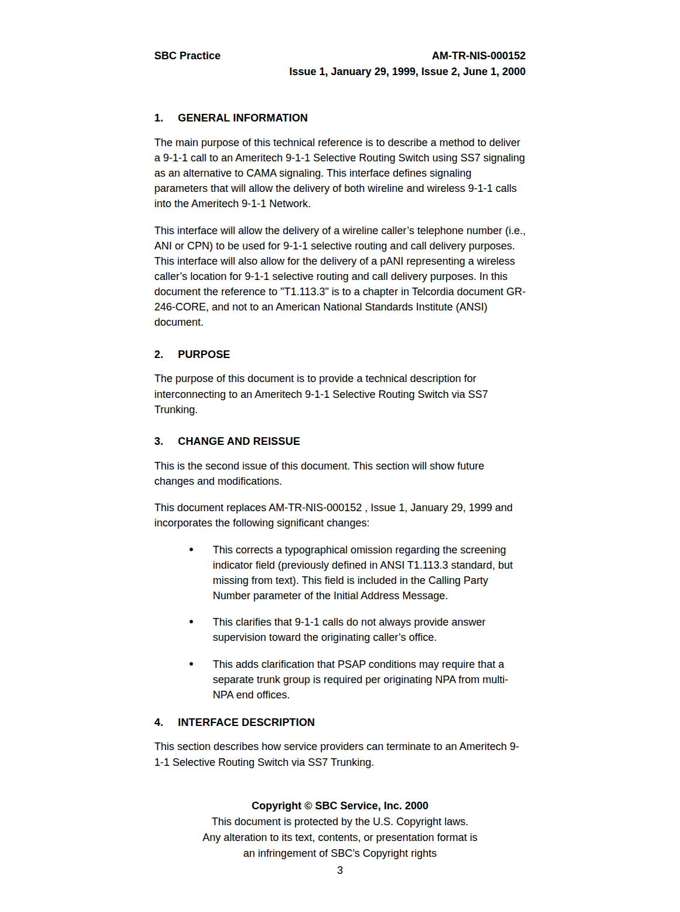SBC Practice
AM-TR-NIS-000152
Issue 1, January 29, 1999, Issue 2, June 1, 2000
1. GENERAL INFORMATION
The main purpose of this technical reference is to describe a method to deliver a 9-1-1 call to an Ameritech 9-1-1 Selective Routing Switch using SS7 signaling as an alternative to CAMA signaling. This interface defines signaling parameters that will allow the delivery of both wireline and wireless 9-1-1 calls into the Ameritech 9-1-1 Network.
This interface will allow the delivery of a wireline caller’s telephone number (i.e., ANI or CPN) to be used for 9-1-1 selective routing and call delivery purposes. This interface will also allow for the delivery of a pANI representing a wireless caller’s location for 9-1-1 selective routing and call delivery purposes. In this document the reference to "T1.113.3" is to a chapter in Telcordia document GR-246-CORE, and not to an American National Standards Institute (ANSI) document.
2. PURPOSE
The purpose of this document is to provide a technical description for interconnecting to an Ameritech 9-1-1 Selective Routing Switch via SS7 Trunking.
3. CHANGE AND REISSUE
This is the second issue of this document. This section will show future changes and modifications.
This document replaces AM-TR-NIS-000152 , Issue 1, January 29, 1999 and incorporates the following significant changes:
This corrects a typographical omission regarding the screening indicator field (previously defined in ANSI T1.113.3 standard, but missing from text). This field is included in the Calling Party Number parameter of the Initial Address Message.
This clarifies that 9-1-1 calls do not always provide answer supervision toward the originating caller’s office.
This adds clarification that PSAP conditions may require that a separate trunk group is required per originating NPA from multi-NPA end offices.
4. INTERFACE DESCRIPTION
This section describes how service providers can terminate to an Ameritech 9-1-1 Selective Routing Switch via SS7 Trunking.
Copyright © SBC Service, Inc. 2000
This document is protected by the U.S. Copyright laws.
Any alteration to its text, contents, or presentation format is
an infringement of SBC’s Copyright rights
3